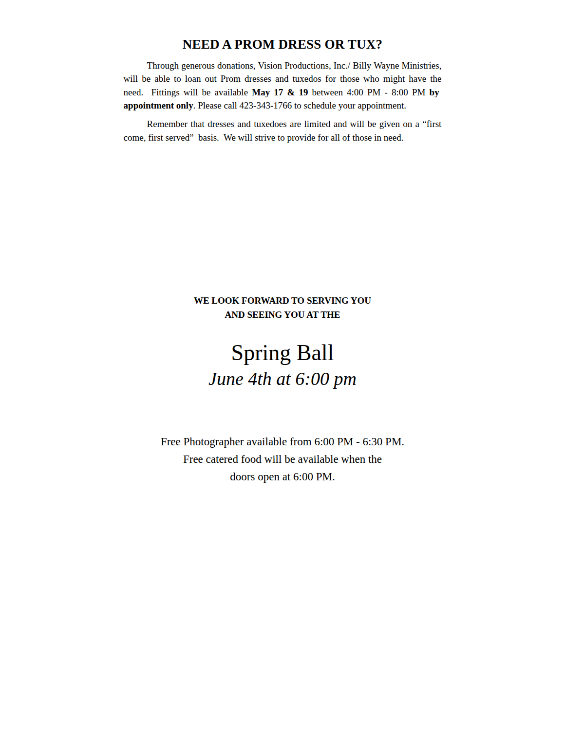NEED A PROM DRESS OR TUX?
Through generous donations, Vision Productions, Inc./ Billy Wayne Ministries, will be able to loan out Prom dresses and tuxedos for those who might have the need. Fittings will be available May 17 & 19 between 4:00 PM - 8:00 PM by appointment only. Please call 423-343-1766 to schedule your appointment.
Remember that dresses and tuxedoes are limited and will be given on a “first come, first served” basis. We will strive to provide for all of those in need.
WE LOOK FORWARD TO SERVING YOU
AND SEEING YOU AT THE
Spring Ball
June 4th at 6:00 pm
Free Photographer available from 6:00 PM - 6:30 PM.
Free catered food will be available when the
doors open at 6:00 PM.